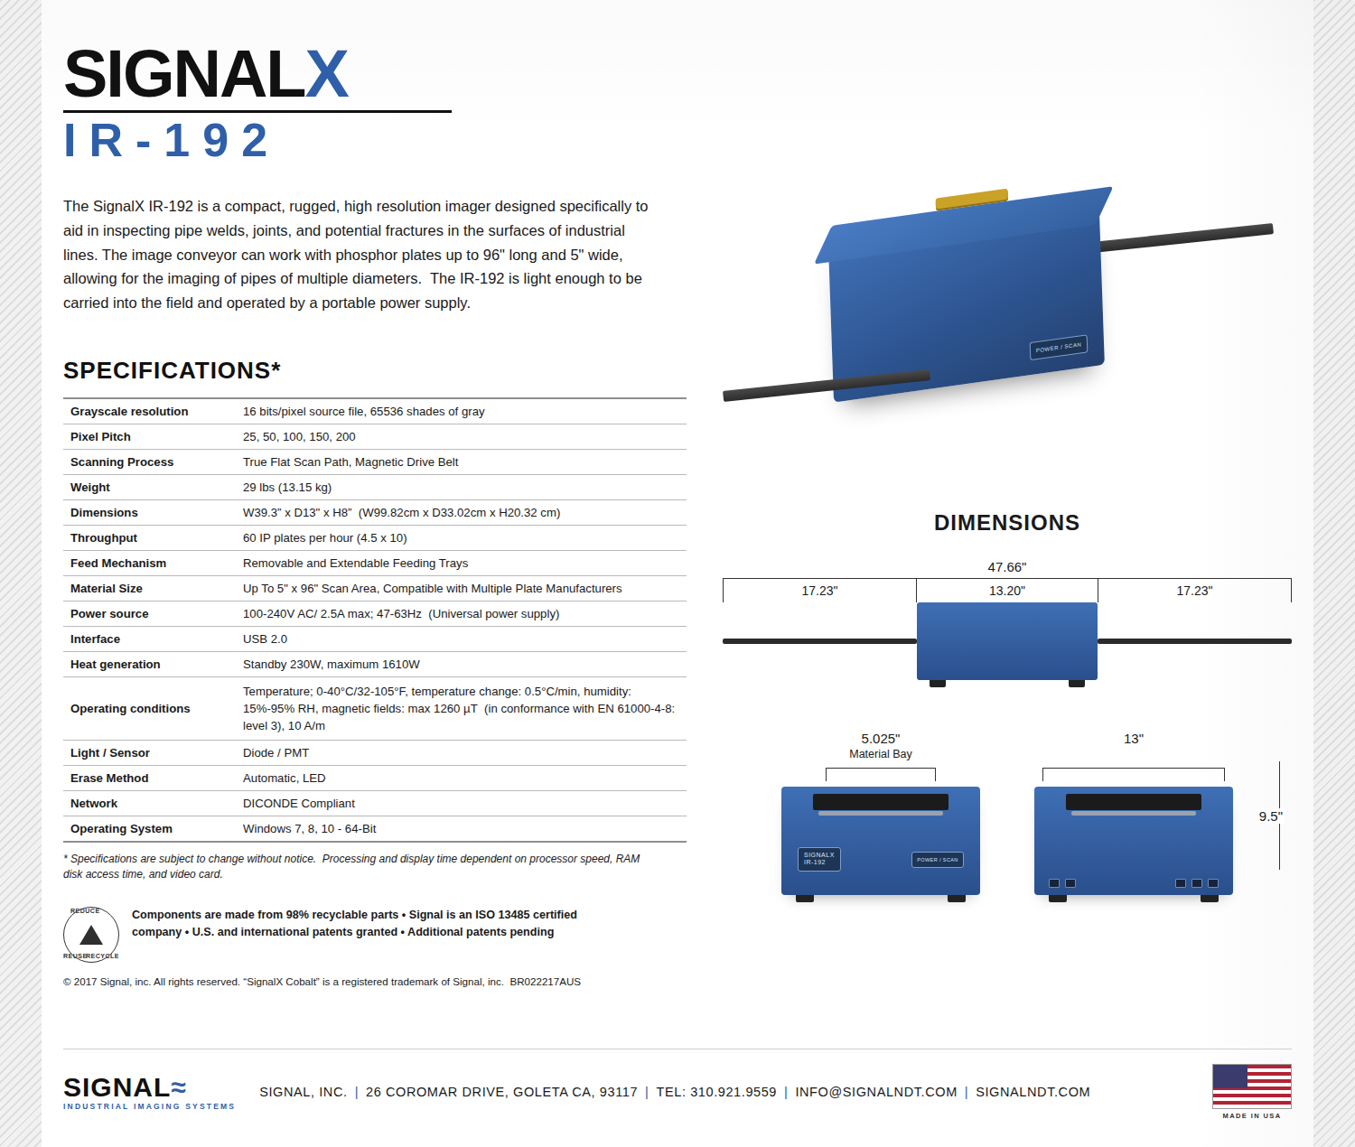SIGNALX
IR-192
The SignalX IR-192 is a compact, rugged, high resolution imager designed specifically to aid in inspecting pipe welds, joints, and potential fractures in the surfaces of industrial lines. The image conveyor can work with phosphor plates up to 96" long and 5" wide, allowing for the imaging of pipes of multiple diameters. The IR-192 is light enough to be carried into the field and operated by a portable power supply.
SPECIFICATIONS*
| Grayscale resolution | 16 bits/pixel source file, 65536 shades of gray |
| Pixel Pitch | 25, 50, 100, 150, 200 |
| Scanning Process | True Flat Scan Path, Magnetic Drive Belt |
| Weight | 29 lbs (13.15 kg) |
| Dimensions | W39.3” x D13" x H8” (W99.82cm x D33.02cm x H20.32 cm) |
| Throughput | 60 IP plates per hour (4.5 x 10) |
| Feed Mechanism | Removable and Extendable Feeding Trays |
| Material Size | Up To 5" x 96" Scan Area, Compatible with Multiple Plate Manufacturers |
| Power source | 100-240V AC/ 2.5A max; 47-63Hz (Universal power supply) |
| Interface | USB 2.0 |
| Heat generation | Standby 230W, maximum 1610W |
| Operating conditions | Temperature; 0-40°C/32-105°F, temperature change: 0.5°C/min, humidity: 15%-95% RH, magnetic fields: max 1260 µT (in conformance with EN 61000-4-8: level 3), 10 A/m |
| Light / Sensor | Diode / PMT |
| Erase Method | Automatic, LED |
| Network | DICONDE Compliant |
| Operating System | Windows 7, 8, 10 - 64-Bit |
* Specifications are subject to change without notice. Processing and display time dependent on processor speed, RAM disk access time, and video card.
REDUCE RECYCLE REUSE
Components are made from 98% recyclable parts • Signal is an ISO 13485 certified
company • U.S. and international patents granted • Additional patents pending
© 2017 Signal, inc. All rights reserved. “SignalX Cobalt” is a registered trademark of Signal, inc. BR022217AUS
POWER / SCAN
DIMENSIONS
47.66"
17.23"
13.20"
17.23"
5.025"
Material Bay
SIGNALX
IR-192
POWER / SCAN
13"
9.5"
SIGNAL≈
INDUSTRIAL IMAGING SYSTEMS
SIGNAL, INC.|26 COROMAR DRIVE, GOLETA CA, 93117|TEL: 310.921.9559|INFO@SIGNALNDT.COM|SIGNALNDT.COM
MADE IN USA